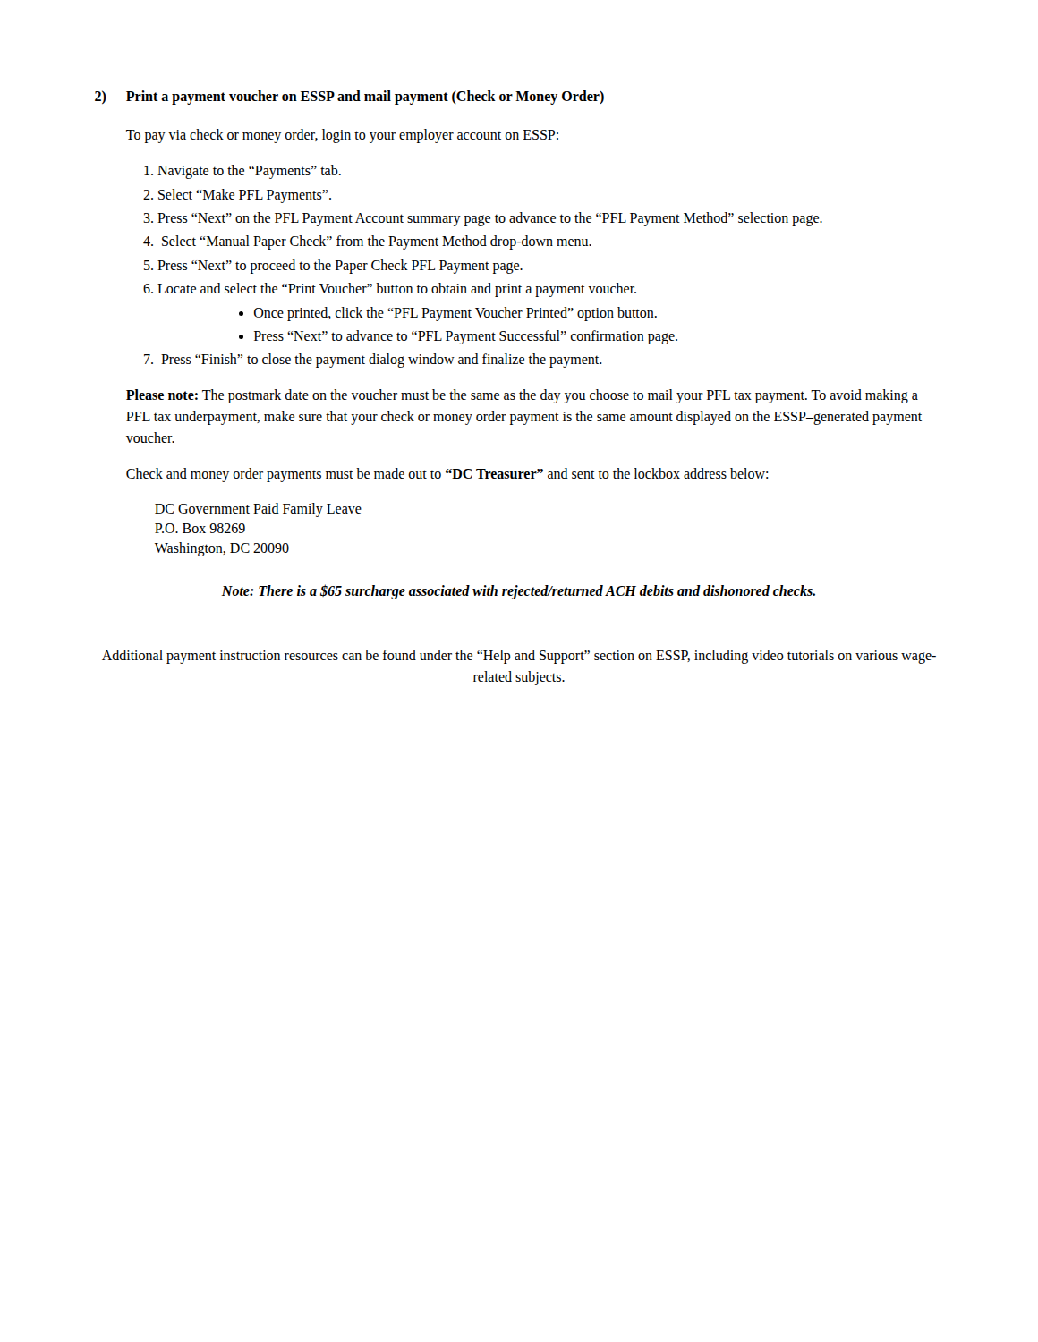2) Print a payment voucher on ESSP and mail payment (Check or Money Order)
To pay via check or money order, login to your employer account on ESSP:
Navigate to the “Payments” tab.
Select “Make PFL Payments”.
Press “Next” on the PFL Payment Account summary page to advance to the “PFL Payment Method” selection page.
Select “Manual Paper Check” from the Payment Method drop-down menu.
Press “Next” to proceed to the Paper Check PFL Payment page.
Locate and select the “Print Voucher” button to obtain and print a payment voucher.
Once printed, click the “PFL Payment Voucher Printed” option button.
Press “Next” to advance to “PFL Payment Successful” confirmation page.
Press “Finish” to close the payment dialog window and finalize the payment.
Please note: The postmark date on the voucher must be the same as the day you choose to mail your PFL tax payment. To avoid making a PFL tax underpayment, make sure that your check or money order payment is the same amount displayed on the ESSP–generated payment voucher.
Check and money order payments must be made out to “DC Treasurer” and sent to the lockbox address below:
DC Government Paid Family Leave
P.O. Box 98269
Washington, DC 20090
Note: There is a $65 surcharge associated with rejected/returned ACH debits and dishonored checks.
Additional payment instruction resources can be found under the “Help and Support” section on ESSP, including video tutorials on various wage-related subjects.